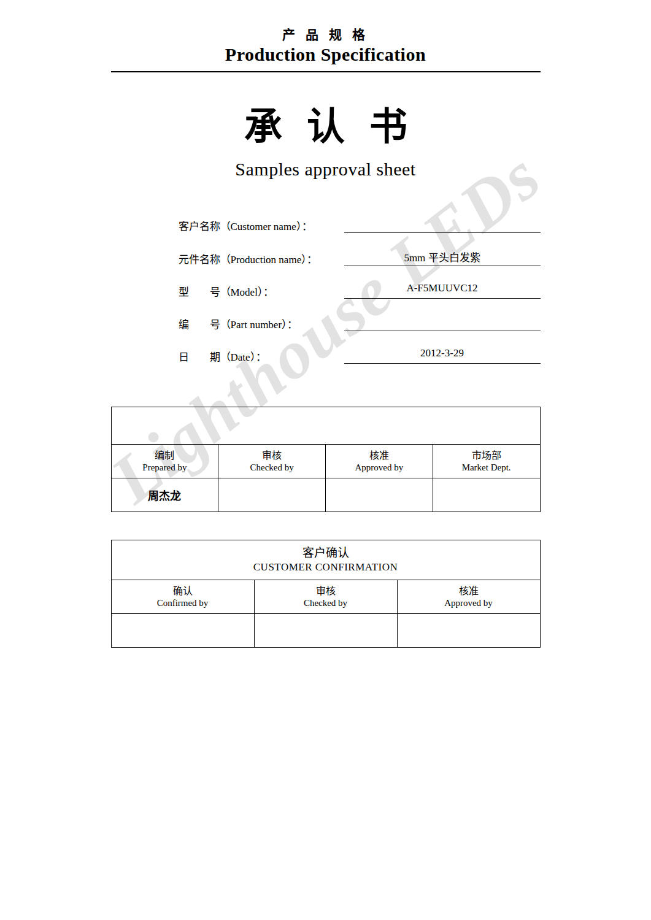Lighthouse LEDs
产 品 规 格
Production Specification
承认书
Samples approval sheet
客户名称（Customer name）：
元件名称（Production name）：
5mm 平头白发紫
型 号（Model）：
A-F5MUUVC12
编 号（Part number）：
日 期（Date）：
2012-3-29
| 编制 Prepared by | 审核 Checked by | 核准 Approved by | 市场部 Market Dept. |
| 周杰龙 | | | |
| 客户确认 CUSTOMER CONFIRMATION |
| 确认 Confirmed by | 审核 Checked by | 核准 Approved by |